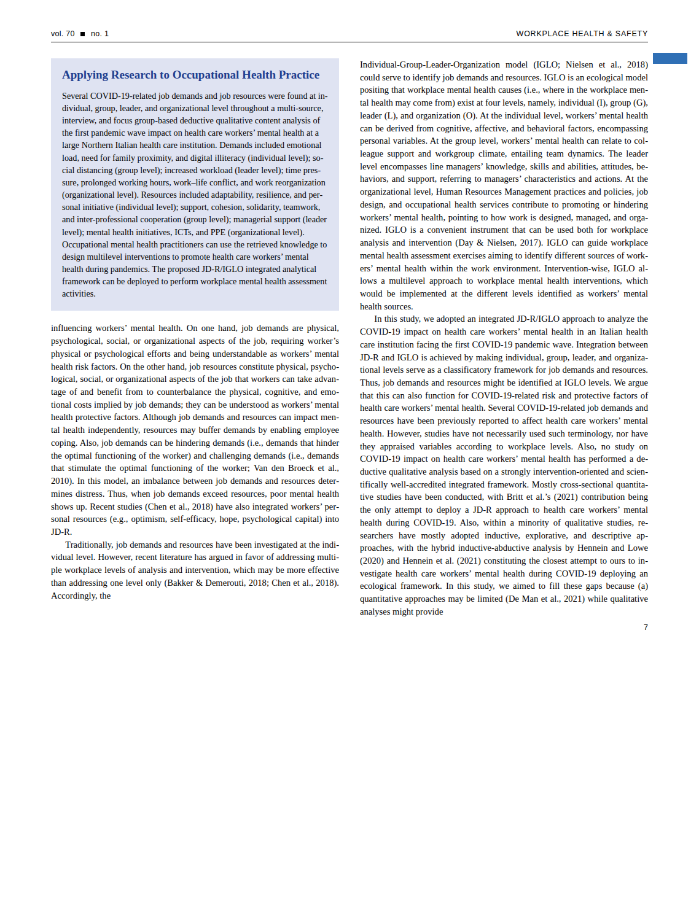vol. 70 no. 1
WORKPLACE HEALTH & SAFETY
Applying Research to Occupational Health Practice
Several COVID-19-related job demands and job resources were found at individual, group, leader, and organizational level throughout a multi-source, interview, and focus group-based deductive qualitative content analysis of the first pandemic wave impact on health care workers’ mental health at a large Northern Italian health care institution. Demands included emotional load, need for family proximity, and digital illiteracy (individual level); social distancing (group level); increased workload (leader level); time pressure, prolonged working hours, work–life conflict, and work reorganization (organizational level). Resources included adaptability, resilience, and personal initiative (individual level); support, cohesion, solidarity, teamwork, and inter-professional cooperation (group level); managerial support (leader level); mental health initiatives, ICTs, and PPE (organizational level). Occupational mental health practitioners can use the retrieved knowledge to design multilevel interventions to promote health care workers’ mental health during pandemics. The proposed JD-R/IGLO integrated analytical framework can be deployed to perform workplace mental health assessment activities.
influencing workers’ mental health. On one hand, job demands are physical, psychological, social, or organizational aspects of the job, requiring worker’s physical or psychological efforts and being understandable as workers’ mental health risk factors. On the other hand, job resources constitute physical, psychological, social, or organizational aspects of the job that workers can take advantage of and benefit from to counterbalance the physical, cognitive, and emotional costs implied by job demands; they can be understood as workers’ mental health protective factors. Although job demands and resources can impact mental health independently, resources may buffer demands by enabling employee coping. Also, job demands can be hindering demands (i.e., demands that hinder the optimal functioning of the worker) and challenging demands (i.e., demands that stimulate the optimal functioning of the worker; Van den Broeck et al., 2010). In this model, an imbalance between job demands and resources determines distress. Thus, when job demands exceed resources, poor mental health shows up. Recent studies (Chen et al., 2018) have also integrated workers’ personal resources (e.g., optimism, self-efficacy, hope, psychological capital) into JD-R.
Traditionally, job demands and resources have been investigated at the individual level. However, recent literature has argued in favor of addressing multiple workplace levels of analysis and intervention, which may be more effective than addressing one level only (Bakker & Demerouti, 2018; Chen et al., 2018). Accordingly, the
Individual-Group-Leader-Organization model (IGLO; Nielsen et al., 2018) could serve to identify job demands and resources. IGLO is an ecological model positing that workplace mental health causes (i.e., where in the workplace mental health may come from) exist at four levels, namely, individual (I), group (G), leader (L), and organization (O). At the individual level, workers’ mental health can be derived from cognitive, affective, and behavioral factors, encompassing personal variables. At the group level, workers’ mental health can relate to colleague support and workgroup climate, entailing team dynamics. The leader level encompasses line managers’ knowledge, skills and abilities, attitudes, behaviors, and support, referring to managers’ characteristics and actions. At the organizational level, Human Resources Management practices and policies, job design, and occupational health services contribute to promoting or hindering workers’ mental health, pointing to how work is designed, managed, and organized. IGLO is a convenient instrument that can be used both for workplace analysis and intervention (Day & Nielsen, 2017). IGLO can guide workplace mental health assessment exercises aiming to identify different sources of workers’ mental health within the work environment. Intervention-wise, IGLO allows a multilevel approach to workplace mental health interventions, which would be implemented at the different levels identified as workers’ mental health sources.
In this study, we adopted an integrated JD-R/IGLO approach to analyze the COVID-19 impact on health care workers’ mental health in an Italian health care institution facing the first COVID-19 pandemic wave. Integration between JD-R and IGLO is achieved by making individual, group, leader, and organizational levels serve as a classificatory framework for job demands and resources. Thus, job demands and resources might be identified at IGLO levels. We argue that this can also function for COVID-19-related risk and protective factors of health care workers’ mental health. Several COVID-19-related job demands and resources have been previously reported to affect health care workers’ mental health. However, studies have not necessarily used such terminology, nor have they appraised variables according to workplace levels. Also, no study on COVID-19 impact on health care workers’ mental health has performed a deductive qualitative analysis based on a strongly intervention-oriented and scientifically well-accredited integrated framework. Mostly cross-sectional quantitative studies have been conducted, with Britt et al.’s (2021) contribution being the only attempt to deploy a JD-R approach to health care workers’ mental health during COVID-19. Also, within a minority of qualitative studies, researchers have mostly adopted inductive, explorative, and descriptive approaches, with the hybrid inductive-abductive analysis by Hennein and Lowe (2020) and Hennein et al. (2021) constituting the closest attempt to ours to investigate health care workers’ mental health during COVID-19 deploying an ecological framework. In this study, we aimed to fill these gaps because (a) quantitative approaches may be limited (De Man et al., 2021) while qualitative analyses might provide
7